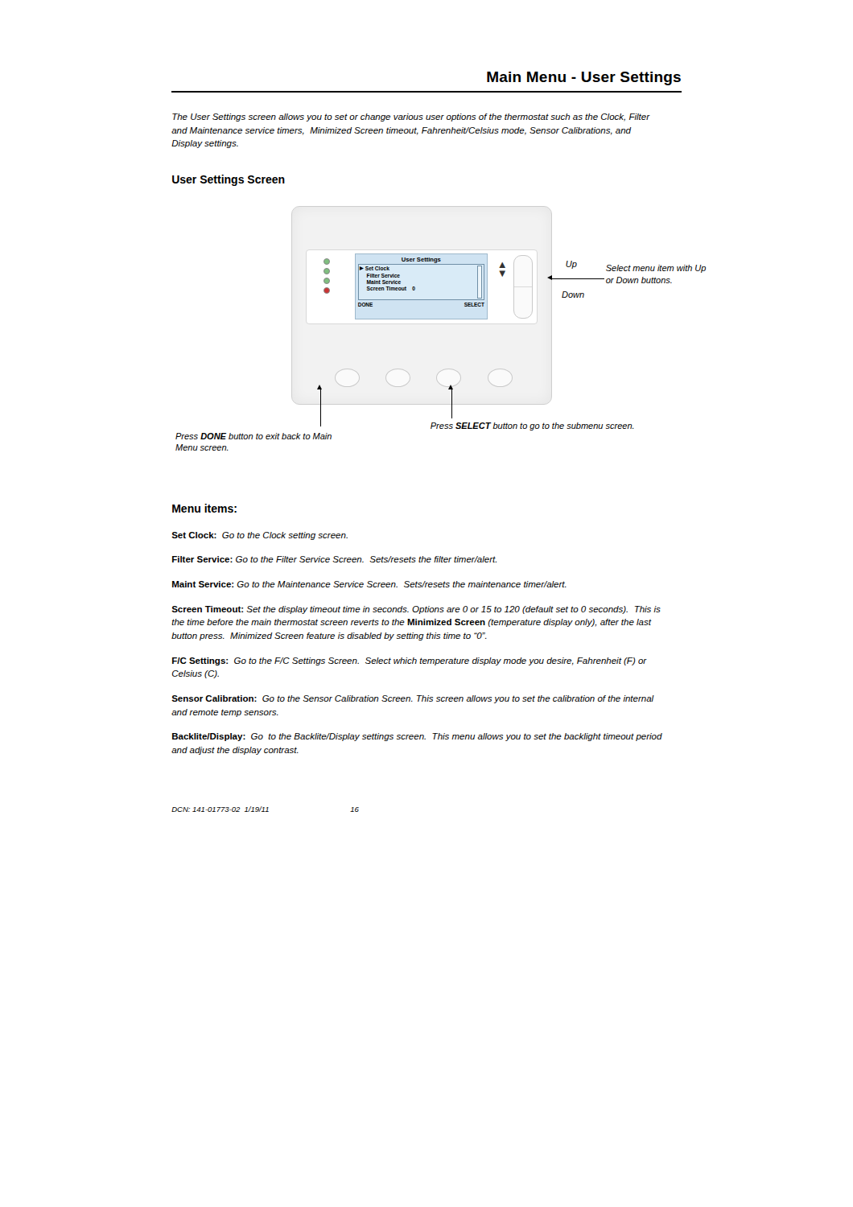Main Menu - User Settings
The User Settings screen allows you to set or change various user options of the thermostat such as the Clock, Filter and Maintenance service timers, Minimized Screen timeout, Fahrenheit/Celsius mode, Sensor Calibrations, and Display settings.
User Settings Screen
User Settings
▶ Set Clock
Filter Service
Maint Service
Screen Timeout 0
DONE SELECT
▲
▼
Up
Down
Select menu item with Up or Down buttons.
Press DONE button to exit back to Main Menu screen.
Press SELECT button to go to the submenu screen.
Menu items:
Set Clock: Go to the Clock setting screen.
Filter Service: Go to the Filter Service Screen. Sets/resets the filter timer/alert.
Maint Service: Go to the Maintenance Service Screen. Sets/resets the maintenance timer/alert.
Screen Timeout: Set the display timeout time in seconds. Options are 0 or 15 to 120 (default set to 0 seconds). This is the time before the main thermostat screen reverts to the Minimized Screen (temperature display only), after the last button press. Minimized Screen feature is disabled by setting this time to “0”.
F/C Settings: Go to the F/C Settings Screen. Select which temperature display mode you desire, Fahrenheit (F) or Celsius (C).
Sensor Calibration: Go to the Sensor Calibration Screen. This screen allows you to set the calibration of the internal and remote temp sensors.
Backlite/Display: Go to the Backlite/Display settings screen. This menu allows you to set the backlight timeout period and adjust the display contrast.
DCN: 141-01773-02 1/19/1116